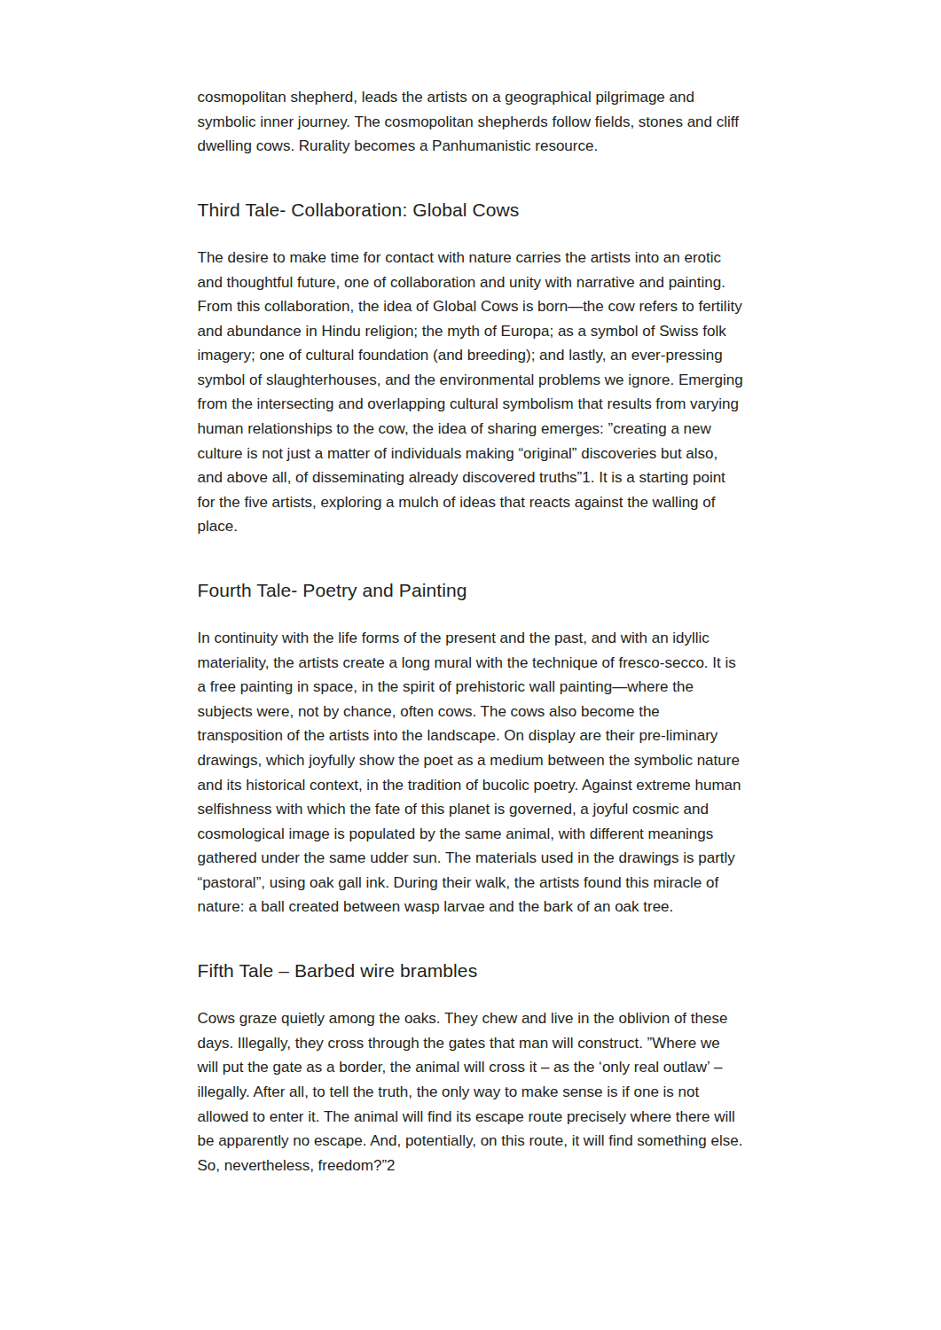cosmopolitan shepherd, leads the artists on a geographical pilgrimage and symbolic inner journey. The cosmopolitan shepherds follow fields, stones and cliff dwelling cows. Rurality becomes a Panhumanistic resource.
Third Tale- Collaboration: Global Cows
The desire to make time for contact with nature carries the artists into an erotic and thoughtful future, one of collaboration and unity with narrative and painting. From this collaboration, the idea of Global Cows is born—the cow refers to fertility and abundance in Hindu religion; the myth of Europa; as a symbol of Swiss folk imagery; one of cultural foundation (and breeding); and lastly, an ever-pressing symbol of slaughterhouses, and the environmental problems we ignore. Emerging from the intersecting and overlapping cultural symbolism that results from varying human relationships to the cow, the idea of sharing emerges: ”creating a new culture is not just a matter of individuals making “original” discoveries but also, and above all, of disseminating already discovered truths”1. It is a starting point for the five artists, exploring a mulch of ideas that reacts against the walling of place.
Fourth Tale- Poetry and Painting
In continuity with the life forms of the present and the past, and with an idyllic materiality, the artists create a long mural with the technique of fresco-secco. It is a free painting in space, in the spirit of prehistoric wall painting—where the subjects were, not by chance, often cows. The cows also become the transposition of the artists into the landscape. On display are their pre-liminary drawings, which joyfully show the poet as a medium between the symbolic nature and its historical context, in the tradition of bucolic poetry. Against extreme human selfishness with which the fate of this planet is governed, a joyful cosmic and cosmological image is populated by the same animal, with different meanings gathered under the same udder sun. The materials used in the drawings is partly “pastoral”, using oak gall ink. During their walk, the artists found this miracle of nature: a ball created between wasp larvae and the bark of an oak tree.
Fifth Tale – Barbed wire brambles
Cows graze quietly among the oaks. They chew and live in the oblivion of these days. Illegally, they cross through the gates that man will construct. ”Where we will put the gate as a border, the animal will cross it – as the ‘only real outlaw’ – illegally. After all, to tell the truth, the only way to make sense is if one is not allowed to enter it. The animal will find its escape route precisely where there will be apparently no escape. And, potentially, on this route, it will find something else. So, nevertheless, freedom?”2